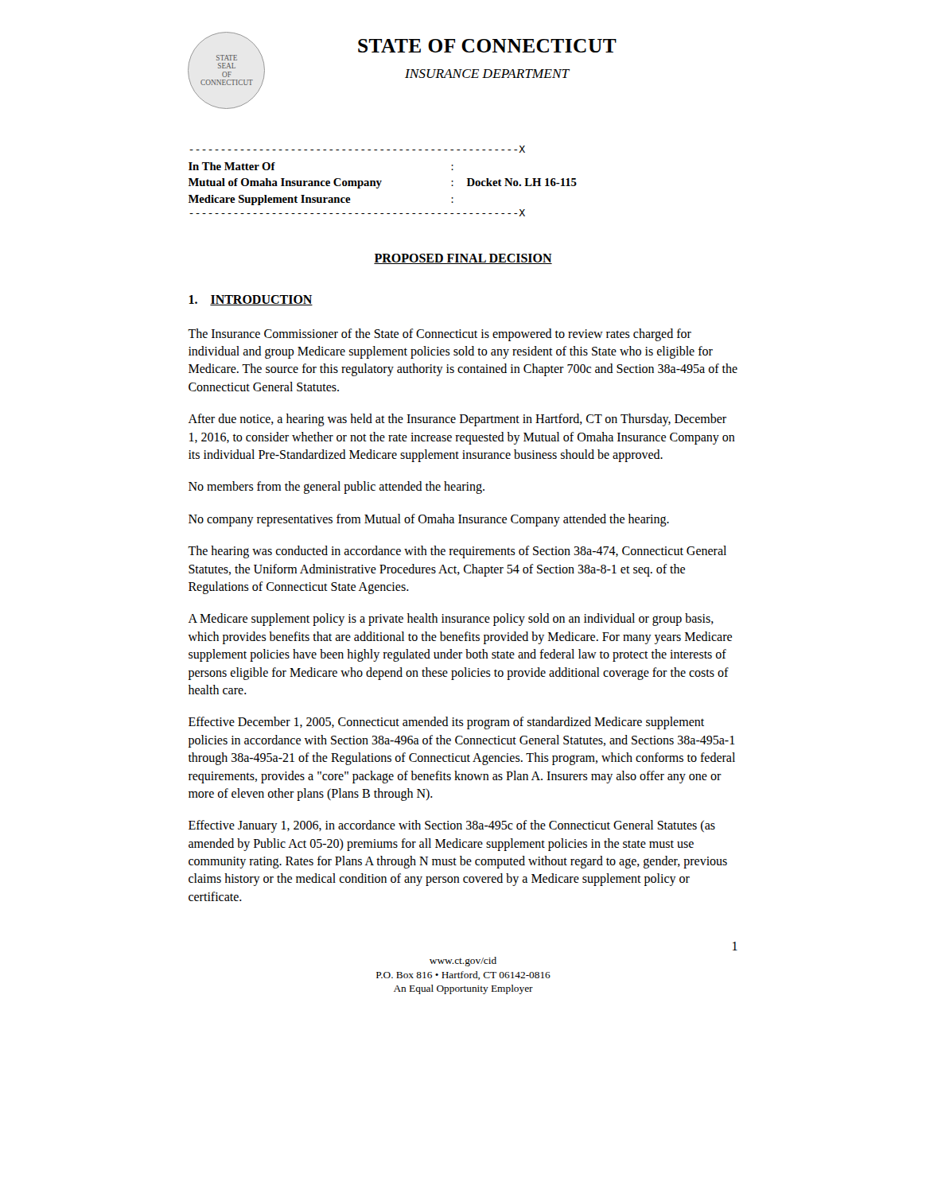STATE
SEAL
OF
CONNECTICUT
STATE OF CONNECTICUT
INSURANCE DEPARTMENT
----------------------------------------------------X
| In The Matter Of | : | |
| Mutual of Omaha Insurance Company | : | Docket No. LH 16-115 |
| Medicare Supplement Insurance | : | |
----------------------------------------------------X
PROPOSED FINAL DECISION
1. INTRODUCTION
The Insurance Commissioner of the State of Connecticut is empowered to review rates charged for individual and group Medicare supplement policies sold to any resident of this State who is eligible for Medicare. The source for this regulatory authority is contained in Chapter 700c and Section 38a-495a of the Connecticut General Statutes.
After due notice, a hearing was held at the Insurance Department in Hartford, CT on Thursday, December 1, 2016, to consider whether or not the rate increase requested by Mutual of Omaha Insurance Company on its individual Pre-Standardized Medicare supplement insurance business should be approved.
No members from the general public attended the hearing.
No company representatives from Mutual of Omaha Insurance Company attended the hearing.
The hearing was conducted in accordance with the requirements of Section 38a-474, Connecticut General Statutes, the Uniform Administrative Procedures Act, Chapter 54 of Section 38a-8-1 et seq. of the Regulations of Connecticut State Agencies.
A Medicare supplement policy is a private health insurance policy sold on an individual or group basis, which provides benefits that are additional to the benefits provided by Medicare. For many years Medicare supplement policies have been highly regulated under both state and federal law to protect the interests of persons eligible for Medicare who depend on these policies to provide additional coverage for the costs of health care.
Effective December 1, 2005, Connecticut amended its program of standardized Medicare supplement policies in accordance with Section 38a-496a of the Connecticut General Statutes, and Sections 38a-495a-1 through 38a-495a-21 of the Regulations of Connecticut Agencies. This program, which conforms to federal requirements, provides a "core" package of benefits known as Plan A. Insurers may also offer any one or more of eleven other plans (Plans B through N).
Effective January 1, 2006, in accordance with Section 38a-495c of the Connecticut General Statutes (as amended by Public Act 05-20) premiums for all Medicare supplement policies in the state must use community rating. Rates for Plans A through N must be computed without regard to age, gender, previous claims history or the medical condition of any person covered by a Medicare supplement policy or certificate.
1
www.ct.gov/cid
P.O. Box 816 • Hartford, CT 06142-0816
An Equal Opportunity Employer